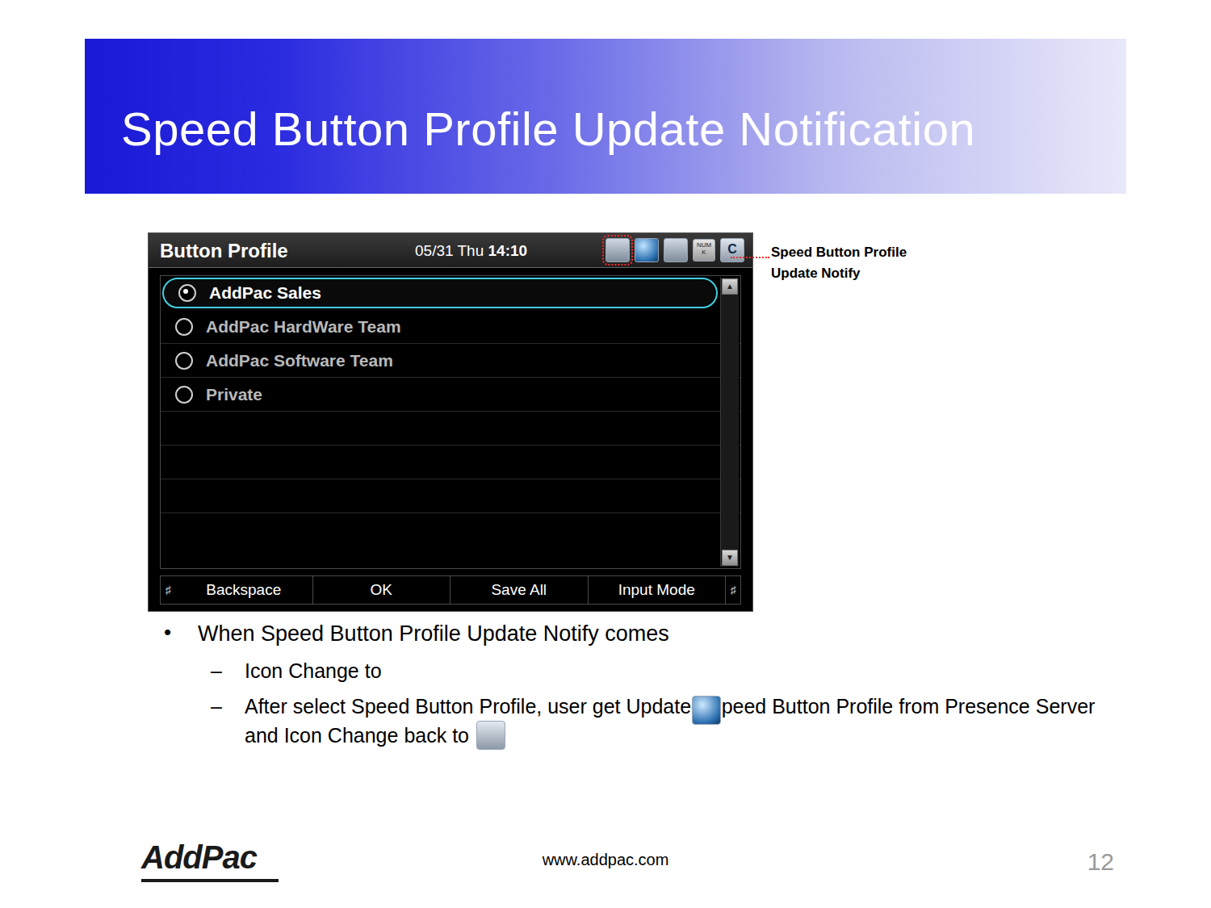Speed Button Profile Update Notification
Button Profile
05/31 Thu 14:10
NUM
K
C
AddPac Sales
AddPac HardWare Team
AddPac Software Team
Private
▲
▼
♯
Backspace
OK
Save All
Input Mode
♯
Speed Button Profile
Update Notify
When Speed Button Profile Update Notify comes
Icon Change to
After select Speed Button Profile, user get Updated Speed Button Profile from Presence Server and Icon Change back to
AddPac
www.addpac.com
12